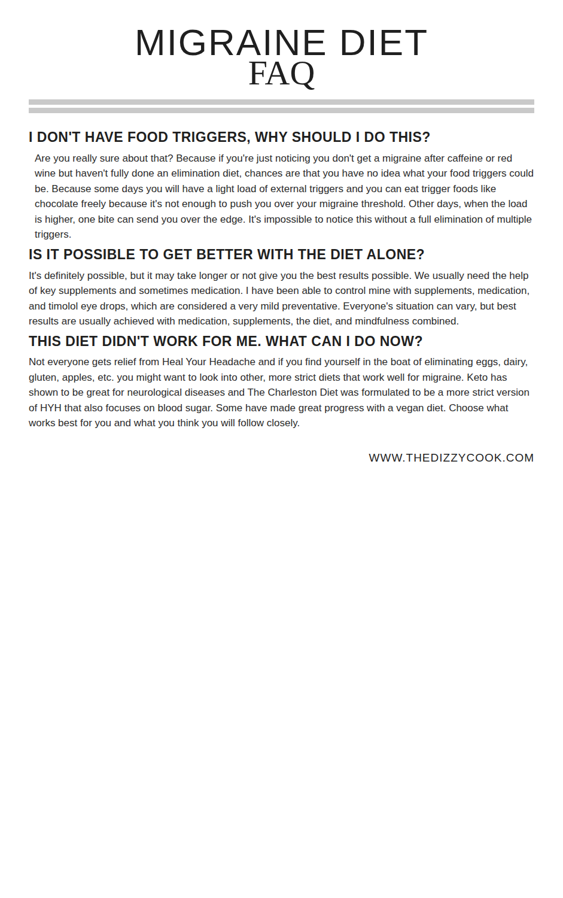MIGRAINE DIET
FAQ
I DON'T HAVE FOOD TRIGGERS, WHY SHOULD I DO THIS?
Are you really sure about that? Because if you're just noticing you don't get a migraine after caffeine or red wine but haven't fully done an elimination diet, chances are that you have no idea what your food triggers could be. Because some days you will have a light load of external triggers and you can eat trigger foods like chocolate freely because it's not enough to push you over your migraine threshold. Other days, when the load is higher, one bite can send you over the edge. It's impossible to notice this without a full elimination of multiple triggers.
IS IT POSSIBLE TO GET BETTER WITH THE DIET ALONE?
It's definitely possible, but it may take longer or not give you the best results possible. We usually need the help of key supplements and sometimes medication. I have been able to control mine with supplements, medication, and timolol eye drops, which are considered a very mild preventative. Everyone's situation can vary, but best results are usually achieved with medication, supplements, the diet, and mindfulness combined.
THIS DIET DIDN'T WORK FOR ME. WHAT CAN I DO NOW?
Not everyone gets relief from Heal Your Headache and if you find yourself in the boat of eliminating eggs, dairy, gluten, apples, etc. you might want to look into other, more strict diets that work well for migraine. Keto has shown to be great for neurological diseases and The Charleston Diet was formulated to be a more strict version of HYH that also focuses on blood sugar. Some have made great progress with a vegan diet. Choose what works best for you and what you think you will follow closely.
WWW.THEDIZZYCOOK.COM